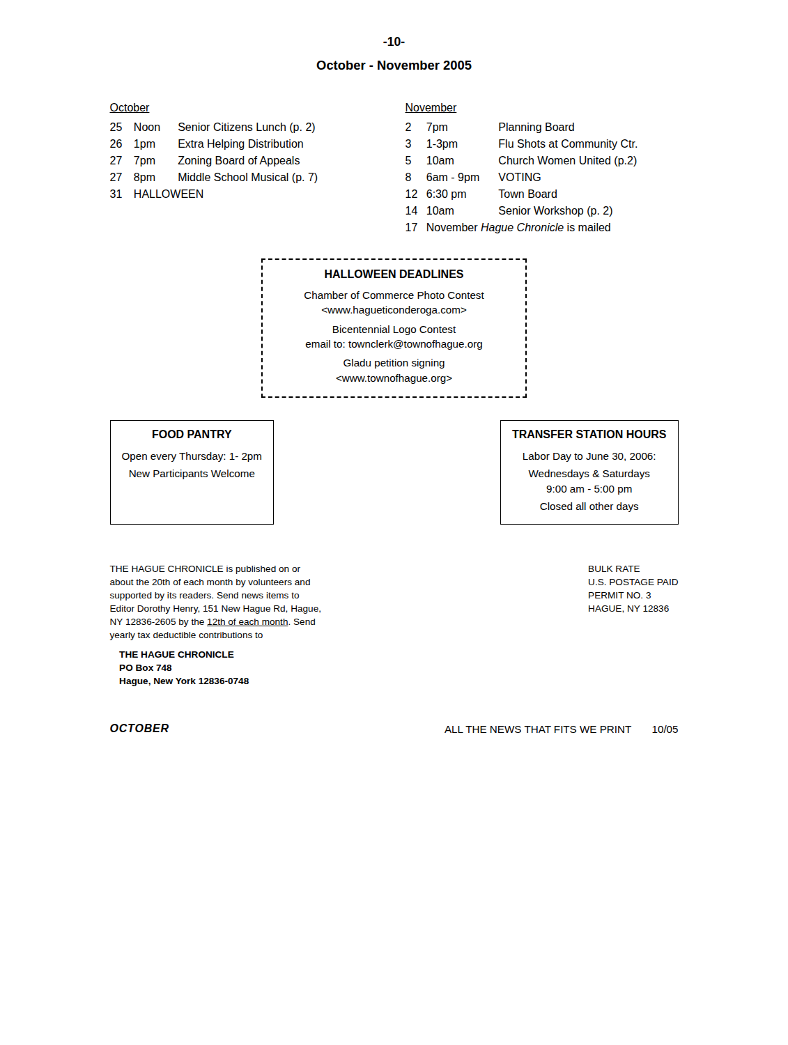-10-
October - November 2005
October
| 25 | Noon | Senior Citizens Lunch (p. 2) |
| 26 | 1pm | Extra Helping Distribution |
| 27 | 7pm | Zoning Board of Appeals |
| 27 | 8pm | Middle School Musical (p. 7) |
| 31 | HALLOWEEN |
November
| 2 | 7pm | Planning Board |
| 3 | 1-3pm | Flu Shots at Community Ctr. |
| 5 | 10am | Church Women United (p.2) |
| 8 | 6am - 9pm | VOTING |
| 12 | 6:30 pm | Town Board |
| 14 | 10am | Senior Workshop (p. 2) |
| 17 | November Hague Chronicle is mailed |
HALLOWEEN DEADLINES
Chamber of Commerce Photo Contest
<www.hagueticonderoga.com>
Bicentennial Logo Contest
email to: townclerk@townofhague.org
Gladu petition signing
<www.townofhague.org>
FOOD PANTRY
Open every Thursday: 1- 2pm
New Participants Welcome
TRANSFER STATION HOURS
Labor Day to June 30, 2006:
Wednesdays & Saturdays
9:00 am - 5:00 pm
Closed all other days
THE HAGUE CHRONICLE is published on or about the 20th of each month by volunteers and supported by its readers. Send news items to Editor Dorothy Henry, 151 New Hague Rd, Hague, NY 12836-2605 by the 12th of each month. Send yearly tax deductible contributions to
THE HAGUE CHRONICLE
PO Box 748
Hague, New York 12836-0748
BULK RATE
U.S. POSTAGE PAID
PERMIT NO. 3
HAGUE, NY 12836
OCTOBER
ALL THE NEWS THAT FITS WE PRINT 10/05